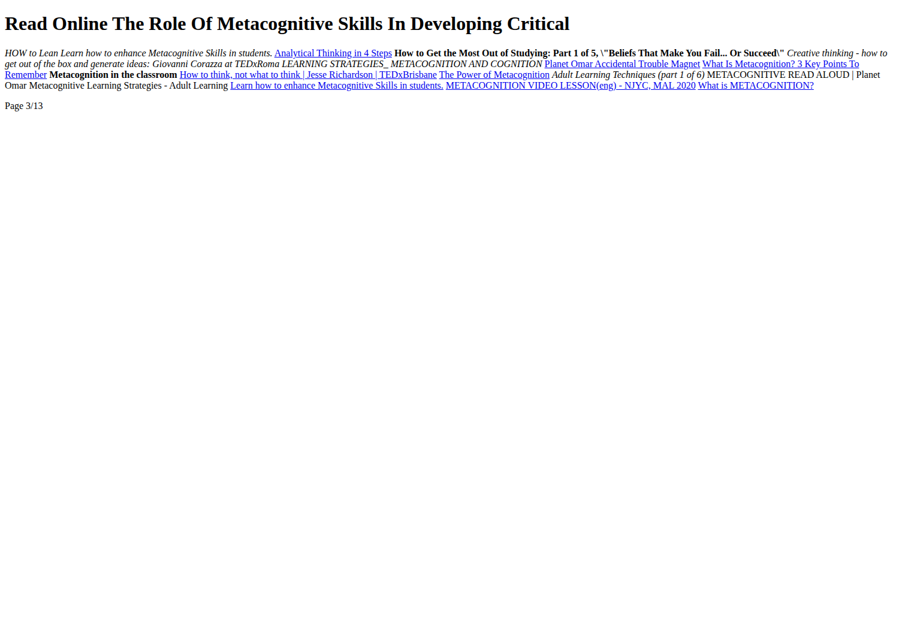Read Online The Role Of Metacognitive Skills In Developing Critical
HOW to Lean Learn how to enhance Metacognitive Skills in students. Analytical Thinking in 4 Steps How to Get the Most Out of Studying: Part 1 of 5, \"Beliefs That Make You Fail... Or Succeed\" Creative thinking - how to get out of the box and generate ideas: Giovanni Corazza at TEDxRoma LEARNING STRATEGIES_ METACOGNITION AND COGNITION Planet Omar Accidental Trouble Magnet What Is Metacognition? 3 Key Points To Remember Metacognition in the classroom How to think, not what to think | Jesse Richardson | TEDxBrisbane The Power of Metacognition Adult Learning Techniques (part 1 of 6) METACOGNITIVE READ ALOUD | Planet Omar Metacognitive Learning Strategies - Adult Learning Learn how to enhance Metacognitive Skills in students. METACOGNITION VIDEO LESSON(eng) - NJYC, MAL 2020 What is METACOGNITION?
Page 3/13